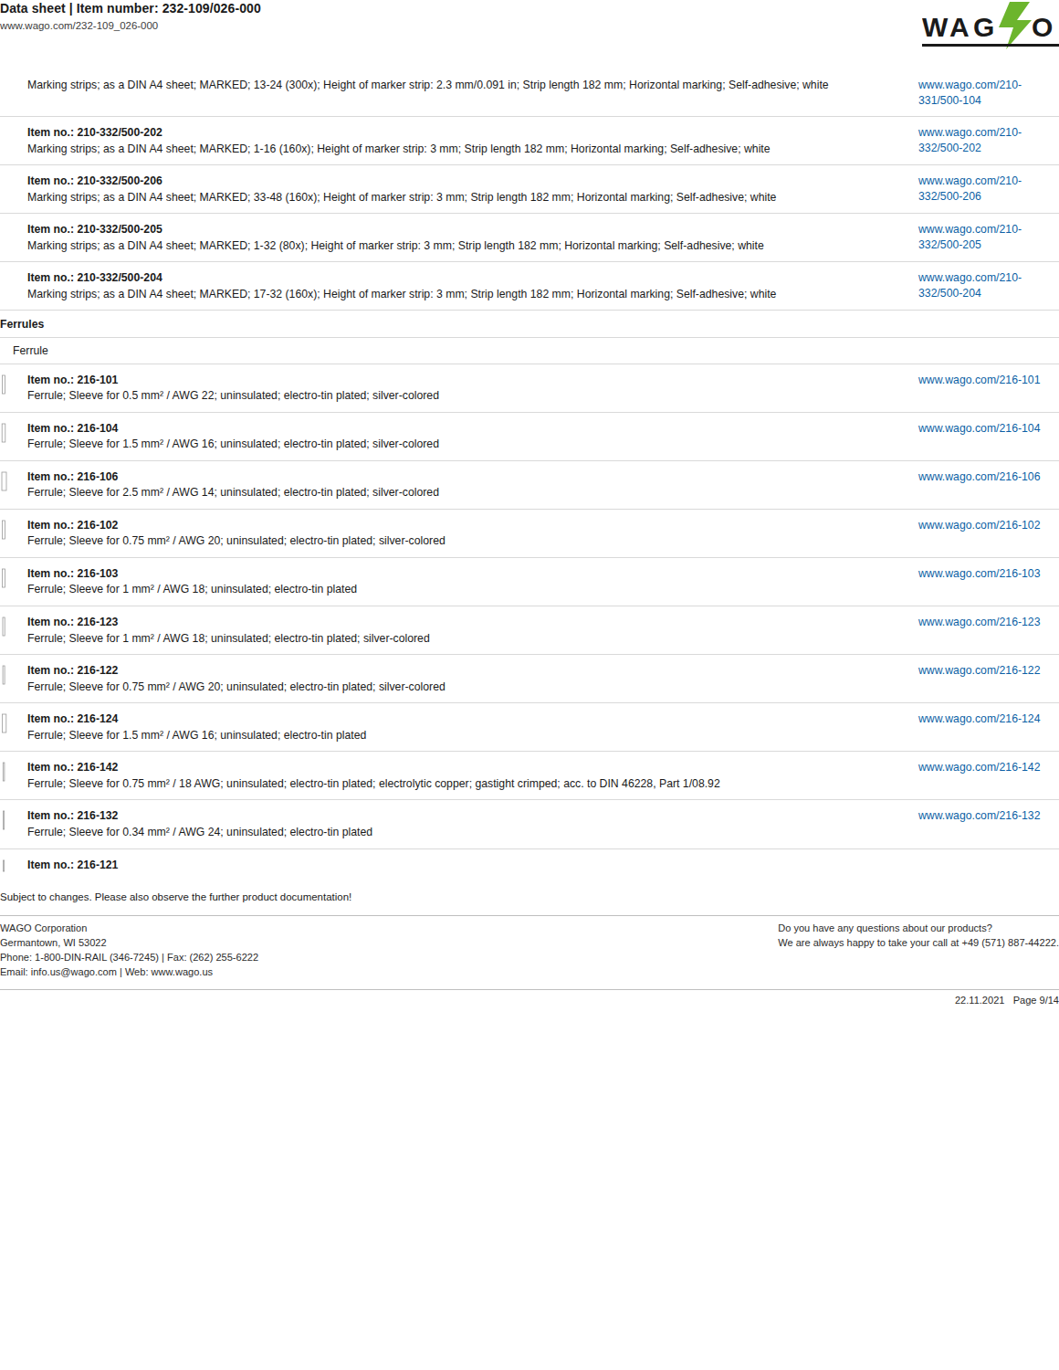Data sheet | Item number: 232-109/026-000
www.wago.com/232-109_026-000
WAGO W A G O
| | Marking strips; as a DIN A4 sheet; MARKED; 13-24 (300x); Height of marker strip: 2.3 mm/0.091 in; Strip length 182 mm; Horizontal marking; Self-adhesive; white | www.wago.com/210-331/500-104 |
| | Item no.: 210-332/500-202 Marking strips; as a DIN A4 sheet; MARKED; 1-16 (160x); Height of marker strip: 3 mm; Strip length 182 mm; Horizontal marking; Self-adhesive; white | www.wago.com/210-332/500-202 |
| | Item no.: 210-332/500-206 Marking strips; as a DIN A4 sheet; MARKED; 33-48 (160x); Height of marker strip: 3 mm; Strip length 182 mm; Horizontal marking; Self-adhesive; white | www.wago.com/210-332/500-206 |
| | Item no.: 210-332/500-205 Marking strips; as a DIN A4 sheet; MARKED; 1-32 (80x); Height of marker strip: 3 mm; Strip length 182 mm; Horizontal marking; Self-adhesive; white | www.wago.com/210-332/500-205 |
| | Item no.: 210-332/500-204 Marking strips; as a DIN A4 sheet; MARKED; 17-32 (160x); Height of marker strip: 3 mm; Strip length 182 mm; Horizontal marking; Self-adhesive; white | www.wago.com/210-332/500-204 |
| Ferrules |
| Ferrule |
| | Item no.: 216-101 Ferrule; Sleeve for 0.5 mm² / AWG 22; uninsulated; electro-tin plated; silver-colored | www.wago.com/216-101 |
| | Item no.: 216-104 Ferrule; Sleeve for 1.5 mm² / AWG 16; uninsulated; electro-tin plated; silver-colored | www.wago.com/216-104 |
| | Item no.: 216-106 Ferrule; Sleeve for 2.5 mm² / AWG 14; uninsulated; electro-tin plated; silver-colored | www.wago.com/216-106 |
| | Item no.: 216-102 Ferrule; Sleeve for 0.75 mm² / AWG 20; uninsulated; electro-tin plated; silver-colored | www.wago.com/216-102 |
| | Item no.: 216-103 Ferrule; Sleeve for 1 mm² / AWG 18; uninsulated; electro-tin plated | www.wago.com/216-103 |
| | Item no.: 216-123 Ferrule; Sleeve for 1 mm² / AWG 18; uninsulated; electro-tin plated; silver-colored | www.wago.com/216-123 |
| | Item no.: 216-122 Ferrule; Sleeve for 0.75 mm² / AWG 20; uninsulated; electro-tin plated; silver-colored | www.wago.com/216-122 |
| | Item no.: 216-124 Ferrule; Sleeve for 1.5 mm² / AWG 16; uninsulated; electro-tin plated | www.wago.com/216-124 |
| | Item no.: 216-142 Ferrule; Sleeve for 0.75 mm² / 18 AWG; uninsulated; electro-tin plated; electrolytic copper; gastight crimped; acc. to DIN 46228, Part 1/08.92 | www.wago.com/216-142 |
| | Item no.: 216-132 Ferrule; Sleeve for 0.34 mm² / AWG 24; uninsulated; electro-tin plated | www.wago.com/216-132 |
| | Item no.: 216-121 | |
Subject to changes. Please also observe the further product documentation!
WAGO Corporation
Germantown, WI 53022
Phone: 1-800-DIN-RAIL (346-7245) | Fax: (262) 255-6222
Email: info.us@wago.com | Web: www.wago.us
Do you have any questions about our products?
We are always happy to take your call at +49 (571) 887-44222.
22.11.2021 Page 9/14